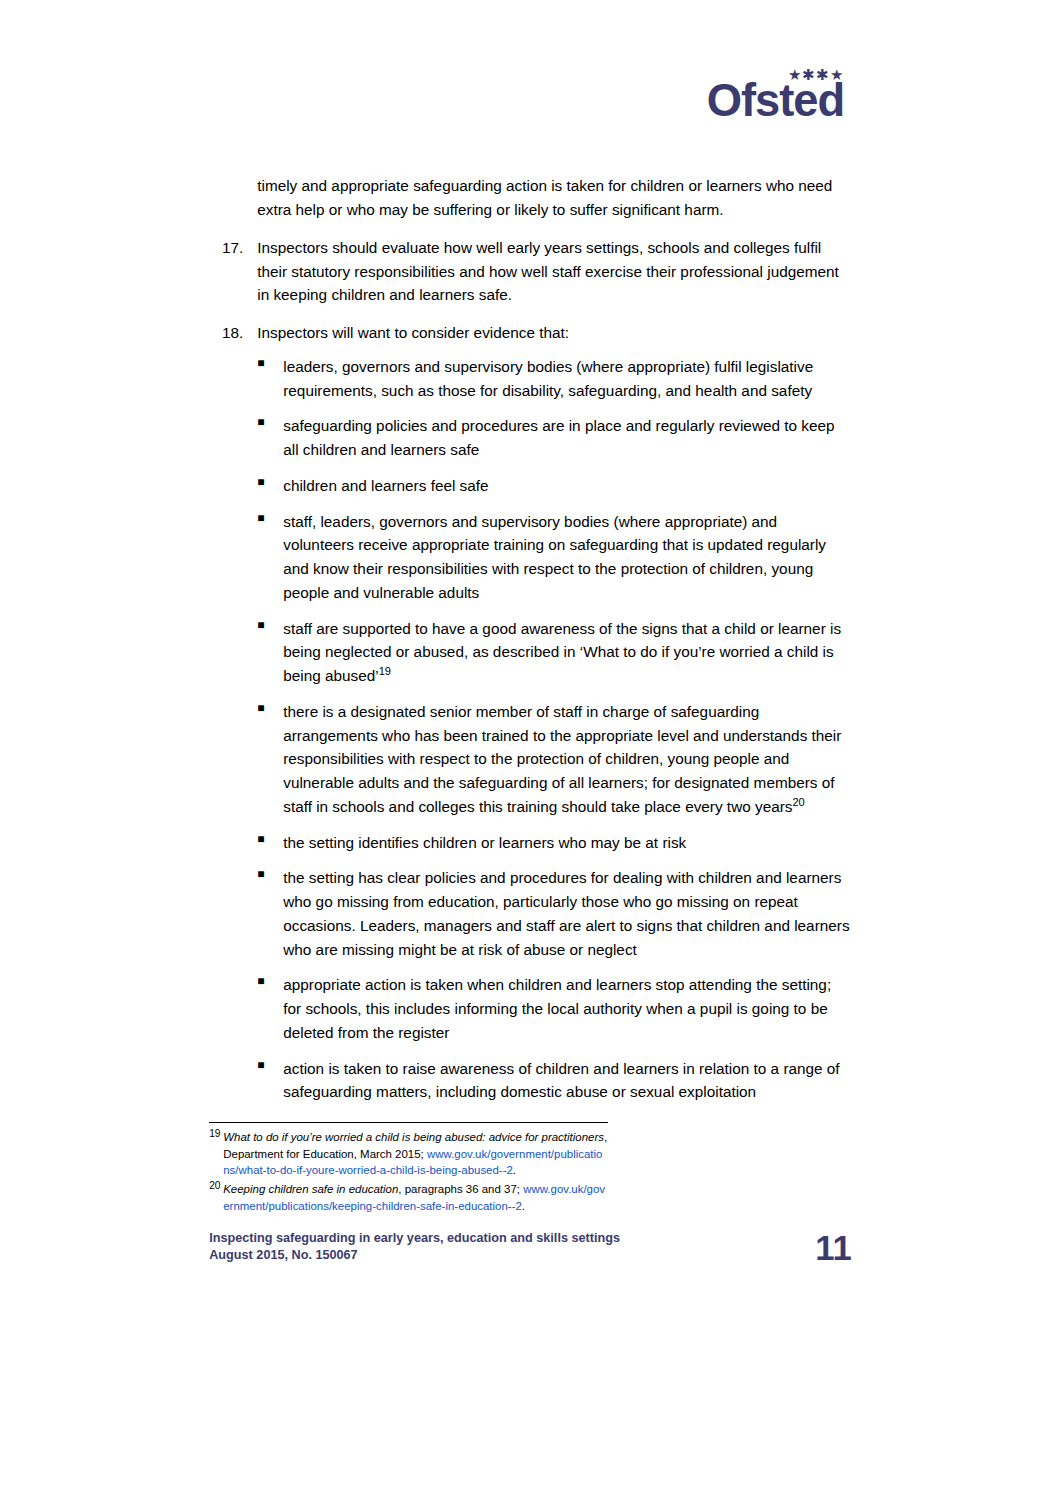★✱✱★
Ofsted
timely and appropriate safeguarding action is taken for children or learners who need extra help or who may be suffering or likely to suffer significant harm.
17. Inspectors should evaluate how well early years settings, schools and colleges fulfil their statutory responsibilities and how well staff exercise their professional judgement in keeping children and learners safe.
18. Inspectors will want to consider evidence that:
leaders, governors and supervisory bodies (where appropriate) fulfil legislative requirements, such as those for disability, safeguarding, and health and safety
safeguarding policies and procedures are in place and regularly reviewed to keep all children and learners safe
children and learners feel safe
staff, leaders, governors and supervisory bodies (where appropriate) and volunteers receive appropriate training on safeguarding that is updated regularly and know their responsibilities with respect to the protection of children, young people and vulnerable adults
staff are supported to have a good awareness of the signs that a child or learner is being neglected or abused, as described in ‘What to do if you’re worried a child is being abused’19
there is a designated senior member of staff in charge of safeguarding arrangements who has been trained to the appropriate level and understands their responsibilities with respect to the protection of children, young people and vulnerable adults and the safeguarding of all learners; for designated members of staff in schools and colleges this training should take place every two years20
the setting identifies children or learners who may be at risk
the setting has clear policies and procedures for dealing with children and learners who go missing from education, particularly those who go missing on repeat occasions. Leaders, managers and staff are alert to signs that children and learners who are missing might be at risk of abuse or neglect
appropriate action is taken when children and learners stop attending the setting; for schools, this includes informing the local authority when a pupil is going to be deleted from the register
action is taken to raise awareness of children and learners in relation to a range of safeguarding matters, including domestic abuse or sexual exploitation
19 What to do if you’re worried a child is being abused: advice for practitioners, Department for Education, March 2015; www.gov.uk/government/publications/what-to-do-if-youre-worried-a-child-is-being-abused--2.
20 Keeping children safe in education, paragraphs 36 and 37; www.gov.uk/government/publications/keeping-children-safe-in-education--2.
Inspecting safeguarding in early years, education and skills settings
August 2015, No. 150067
11